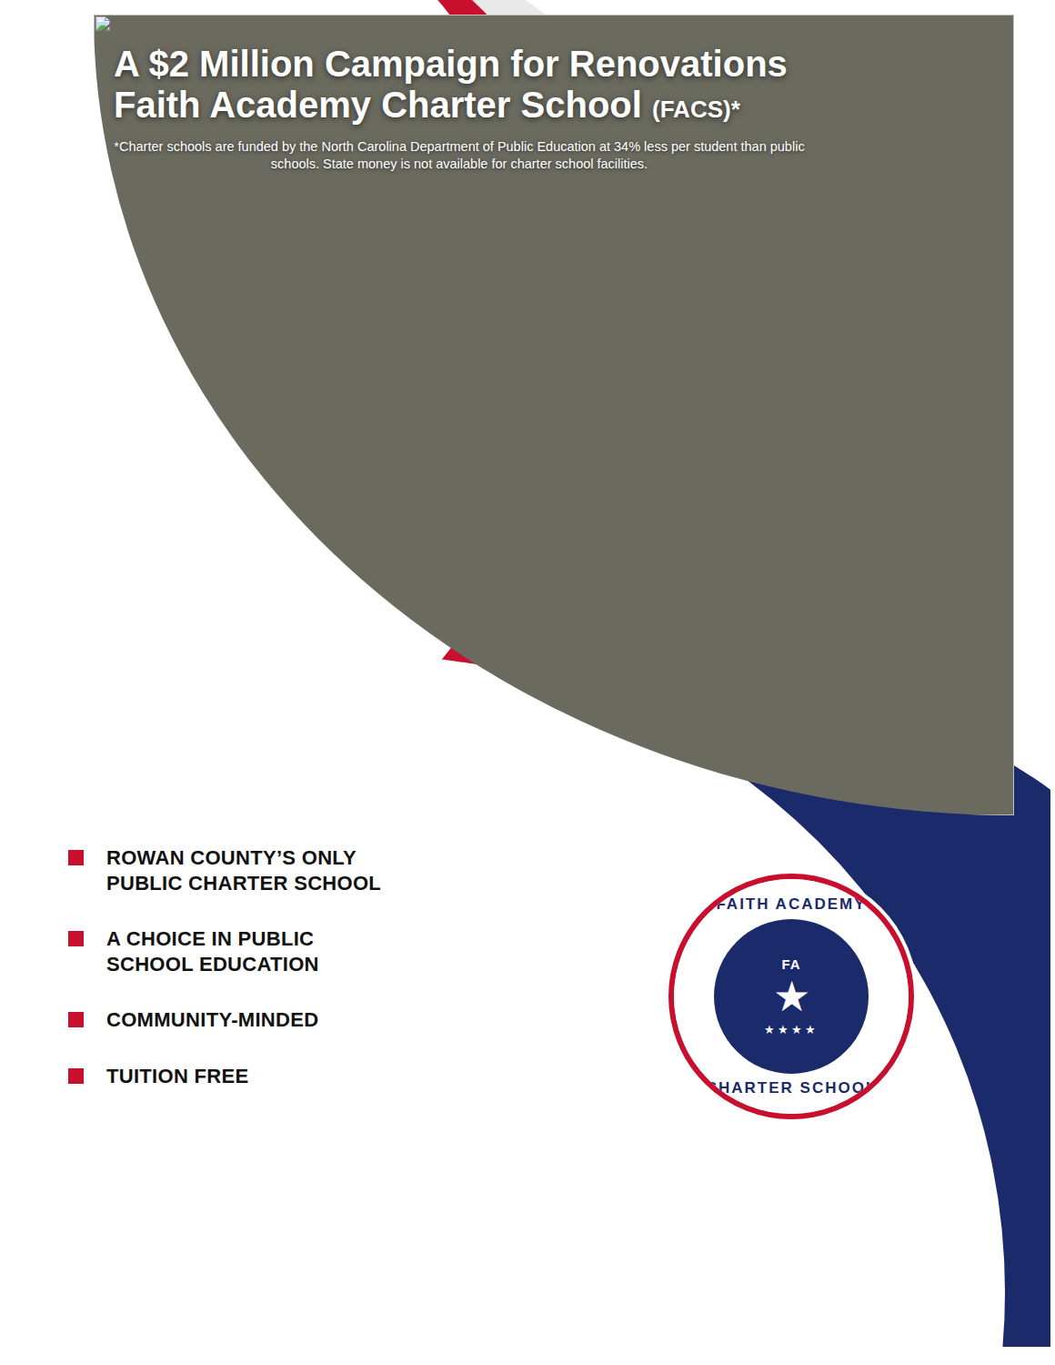FA
A $2 Million Campaign for Renovations
Faith Academy Charter School (FACS)*
*Charter schools are funded by the North Carolina Department of Public Education at 34% less per student than public schools. State money is not available for charter school facilities.
ROWAN COUNTY’S ONLY
PUBLIC CHARTER SCHOOL
A CHOICE IN PUBLIC
SCHOOL EDUCATION
COMMUNITY-MINDED
TUITION FREE
FAITH ACADEMY
CHARTER SCHOOL
FA ★ ★★★★
FaithAcademyNC.org
2022